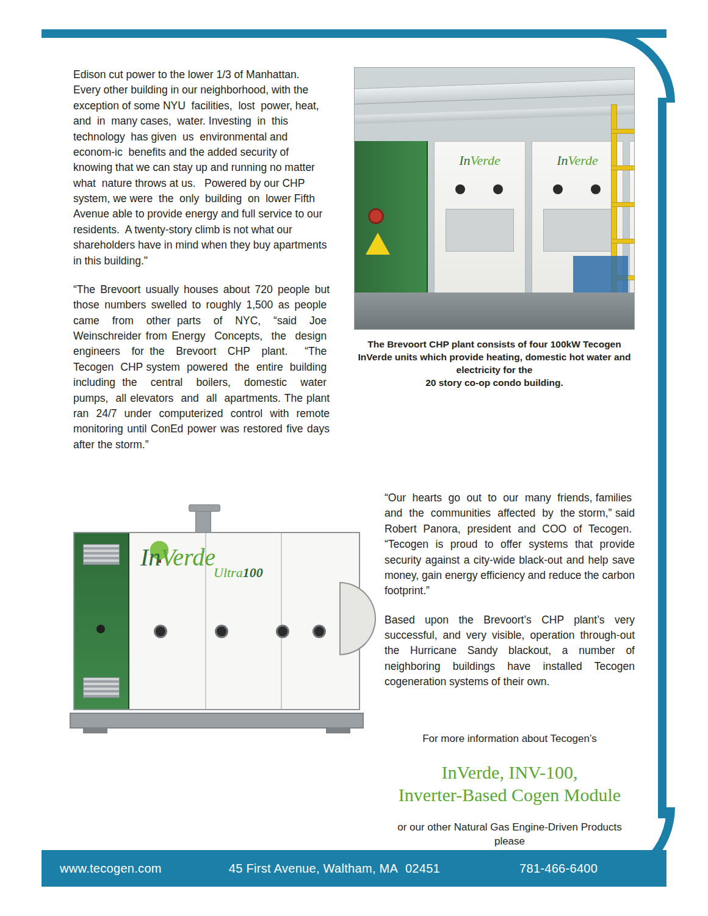Edison cut power to the lower 1/3 of Manhattan. Every other building in our neighborhood, with the exception of some NYU facilities, lost power, heat, and in many cases, water. Investing in this technology has given us environmental and econom-ic benefits and the added security of knowing that we can stay up and running no matter what nature throws at us. Powered by our CHP system, we were the only building on lower Fifth Avenue able to provide energy and full service to our residents. A twenty-story climb is not what our shareholders have in mind when they buy apartments in this building."
“The Brevoort usually houses about 720 people but those numbers swelled to roughly 1,500 as people came from other parts of NYC, “said Joe Weinschreider from Energy Concepts, the design engineers for the Brevoort CHP plant. “The Tecogen CHP system powered the entire building including the central boilers, domestic water pumps, all elevators and all apartments. The plant ran 24/7 under computerized control with remote monitoring until ConEd power was restored five days after the storm.”
InVerde
InVerde
InVerde
The Brevoort CHP plant consists of four 100kW Tecogen InVerde units which provide heating, domestic hot water and electricity for the
20 story co-op condo building.
InVerde Ultra 100
“Our hearts go out to our many friends, families and the communities affected by the storm,” said Robert Panora, president and COO of Tecogen. “Tecogen is proud to offer systems that provide security against a city-wide black-out and help save money, gain energy efficiency and reduce the carbon footprint.”
Based upon the Brevoort’s CHP plant’s very successful, and very visible, operation through-out the Hurricane Sandy blackout, a number of neighboring buildings have installed Tecogen cogeneration systems of their own.
For more information about Tecogen’s
InVerde, INV-100,
Inverter-Based Cogen Module
or our other Natural Gas Engine-Driven Products please
email us at products@tecogen.com
www.tecogen.com 45 First Avenue, Waltham, MA 02451 781-466-6400